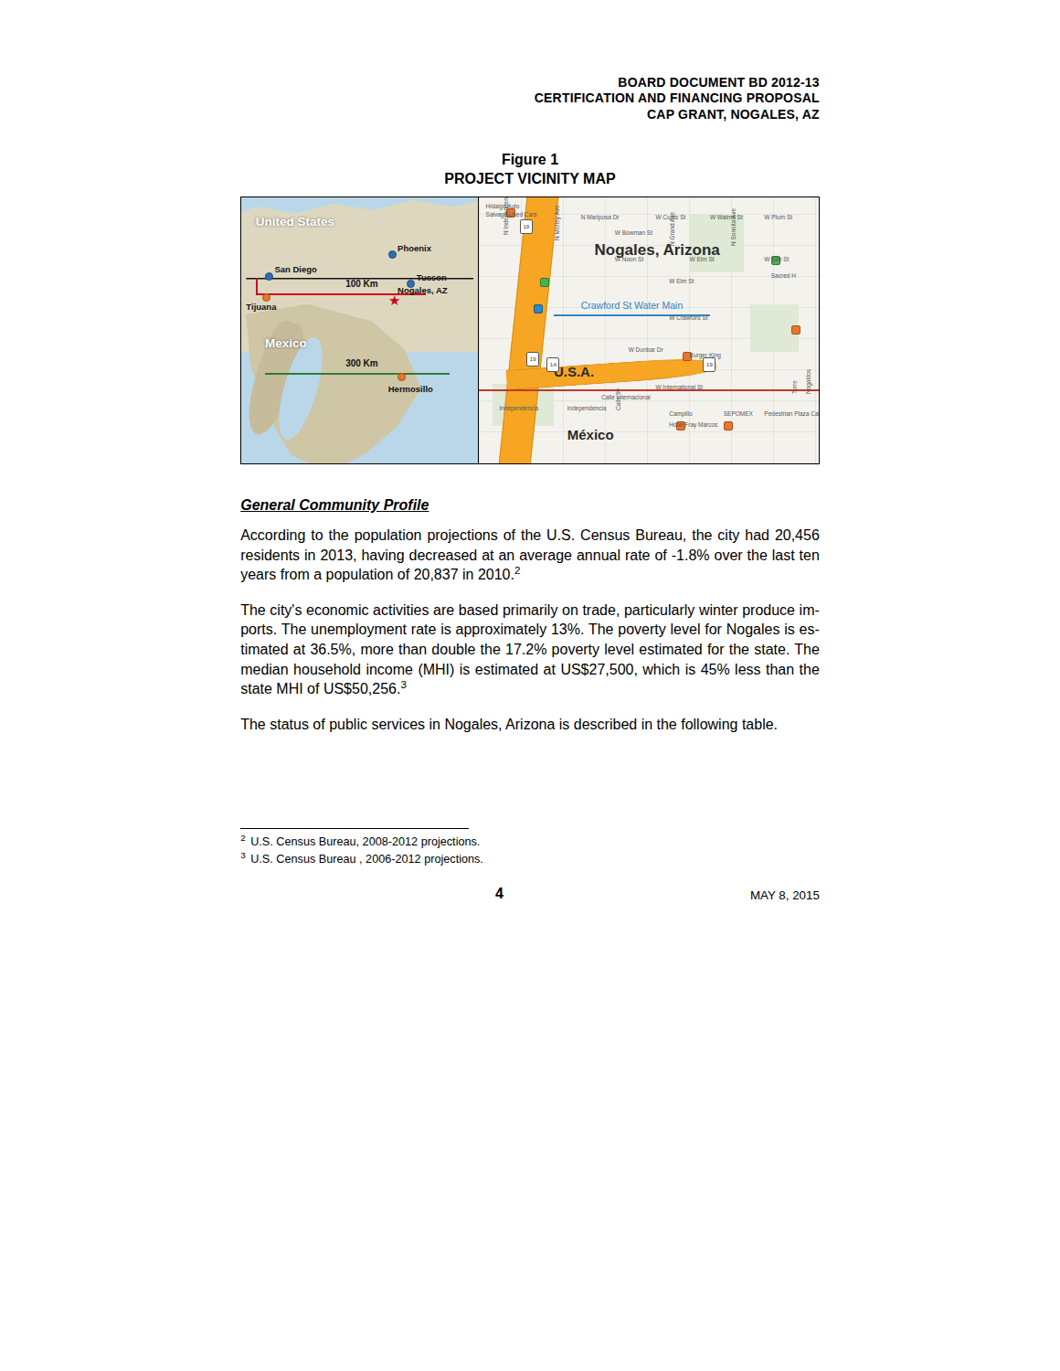BOARD DOCUMENT BD 2012-13
CERTIFICATION AND FINANCING PROPOSAL
CAP GRANT, NOGALES, AZ
Figure 1 PROJECT VICINITY MAP
United States Mexico Phoenix Tucson San Diego Tijuana ★ Nogales, AZ Hermosillo 100 Km 300 Km
Nogales, Arizona Crawford St Water Main U.S.A. México 19 19 1A 19 Hidalgo Auto Salvage Used Cars N Independence Dr N Morley Ave N Grand Ave N Sonoita Ave N Mariposa Dr W Curtis St W Walnut St W Plum St W Bowman St W Noon St W Elm St W Elm St Sacred H W Elm St W Crawford St Burger King W Dunbar Dr W International St Calle Internacional Independencia Independencia Campillo Hotel Fray Marcos SEPOMEX Pedestrian Plaza Calle Torre Nogalitos Calle 30
General Community Profile
According to the population projections of the U.S. Census Bureau, the city had 20,456 residents in 2013, having decreased at an average annual rate of -1.8% over the last ten years from a population of 20,837 in 2010.2
The city's economic activities are based primarily on trade, particularly winter produce imports. The unemployment rate is approximately 13%. The poverty level for Nogales is estimated at 36.5%, more than double the 17.2% poverty level estimated for the state. The median household income (MHI) is estimated at US$27,500, which is 45% less than the state MHI of US$50,256.3
The status of public services in Nogales, Arizona is described in the following table.
2 U.S. Census Bureau, 2008-2012 projections.
3 U.S. Census Bureau , 2006-2012 projections.
4 MAY 8, 2015